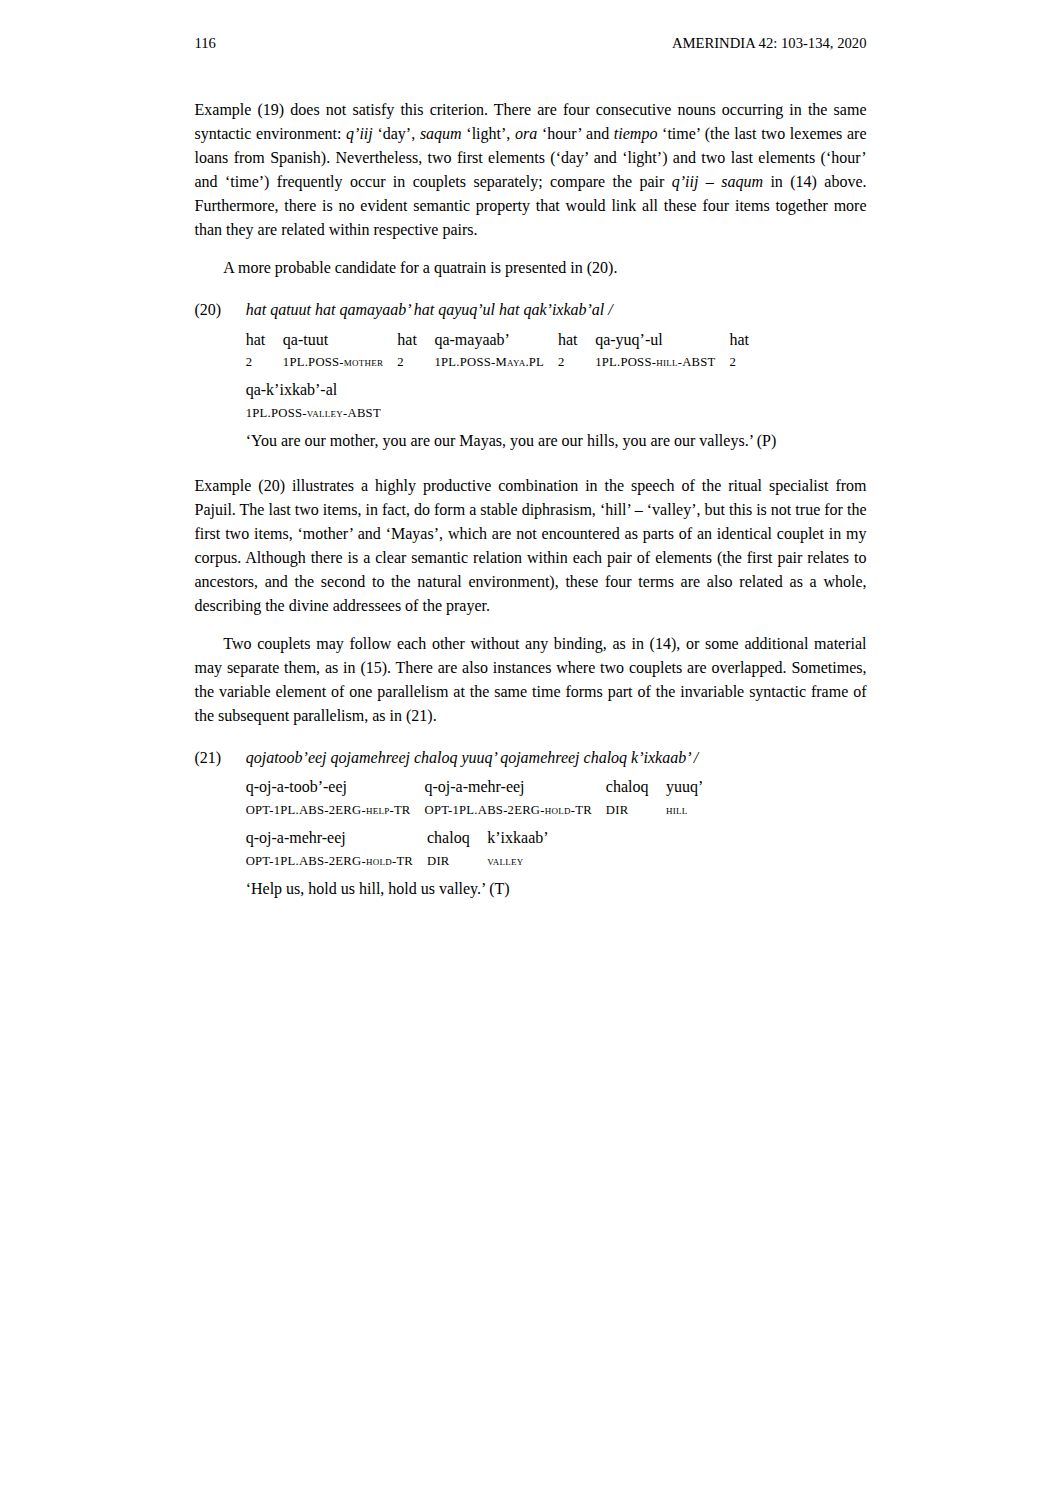116 AMERINDIA 42: 103-134, 2020
Example (19) does not satisfy this criterion. There are four consecutive nouns occurring in the same syntactic environment: q’iij ‘day’, saqum ‘light’, ora ‘hour’ and tiempo ‘time’ (the last two lexemes are loans from Spanish). Nevertheless, two first elements (‘day’ and ‘light’) and two last elements (‘hour’ and ‘time’) frequently occur in couplets separately; compare the pair q’iij – saqum in (14) above. Furthermore, there is no evident semantic property that would link all these four items together more than they are related within respective pairs.
A more probable candidate for a quatrain is presented in (20).
(20)
hat qatuut hat qamayaab’ hat qayuq’ul hat qak’ixkab’al /
| hat | qa-tuut | hat | qa-mayaab’ | hat | qa-yuq’-ul | hat |
| 2 | 1PL.POSS-mother | 2 | 1PL.POSS-Maya.PL | 2 | 1PL.POSS-hill-ABST | 2 |
| qa-k’ixkab’-al |
| 1PL.POSS-valley-ABST |
‘You are our mother, you are our Mayas, you are our hills, you are our valleys.’ (P)
Example (20) illustrates a highly productive combination in the speech of the ritual specialist from Pajuil. The last two items, in fact, do form a stable diphrasism, ‘hill’ – ‘valley’, but this is not true for the first two items, ‘mother’ and ‘Mayas’, which are not encountered as parts of an identical couplet in my corpus. Although there is a clear semantic relation within each pair of elements (the first pair relates to ancestors, and the second to the natural environment), these four terms are also related as a whole, describing the divine addressees of the prayer.
Two couplets may follow each other without any binding, as in (14), or some additional material may separate them, as in (15). There are also instances where two couplets are overlapped. Sometimes, the variable element of one parallelism at the same time forms part of the invariable syntactic frame of the subsequent parallelism, as in (21).
(21)
qojatoob’eej qojamehreej chaloq yuuq’ qojamehreej chaloq k’ixkaab’ /
| q-oj-a-toob’-eej | q-oj-a-mehr-eej | chaloq | yuuq’ |
| OPT-1PL.ABS-2ERG-help-TR | OPT-1PL.ABS-2ERG-hold-TR | DIR | hill |
| q-oj-a-mehr-eej | chaloq | k’ixkaab’ |
| OPT-1PL.ABS-2ERG-hold-TR | DIR | valley |
‘Help us, hold us hill, hold us valley.’ (T)